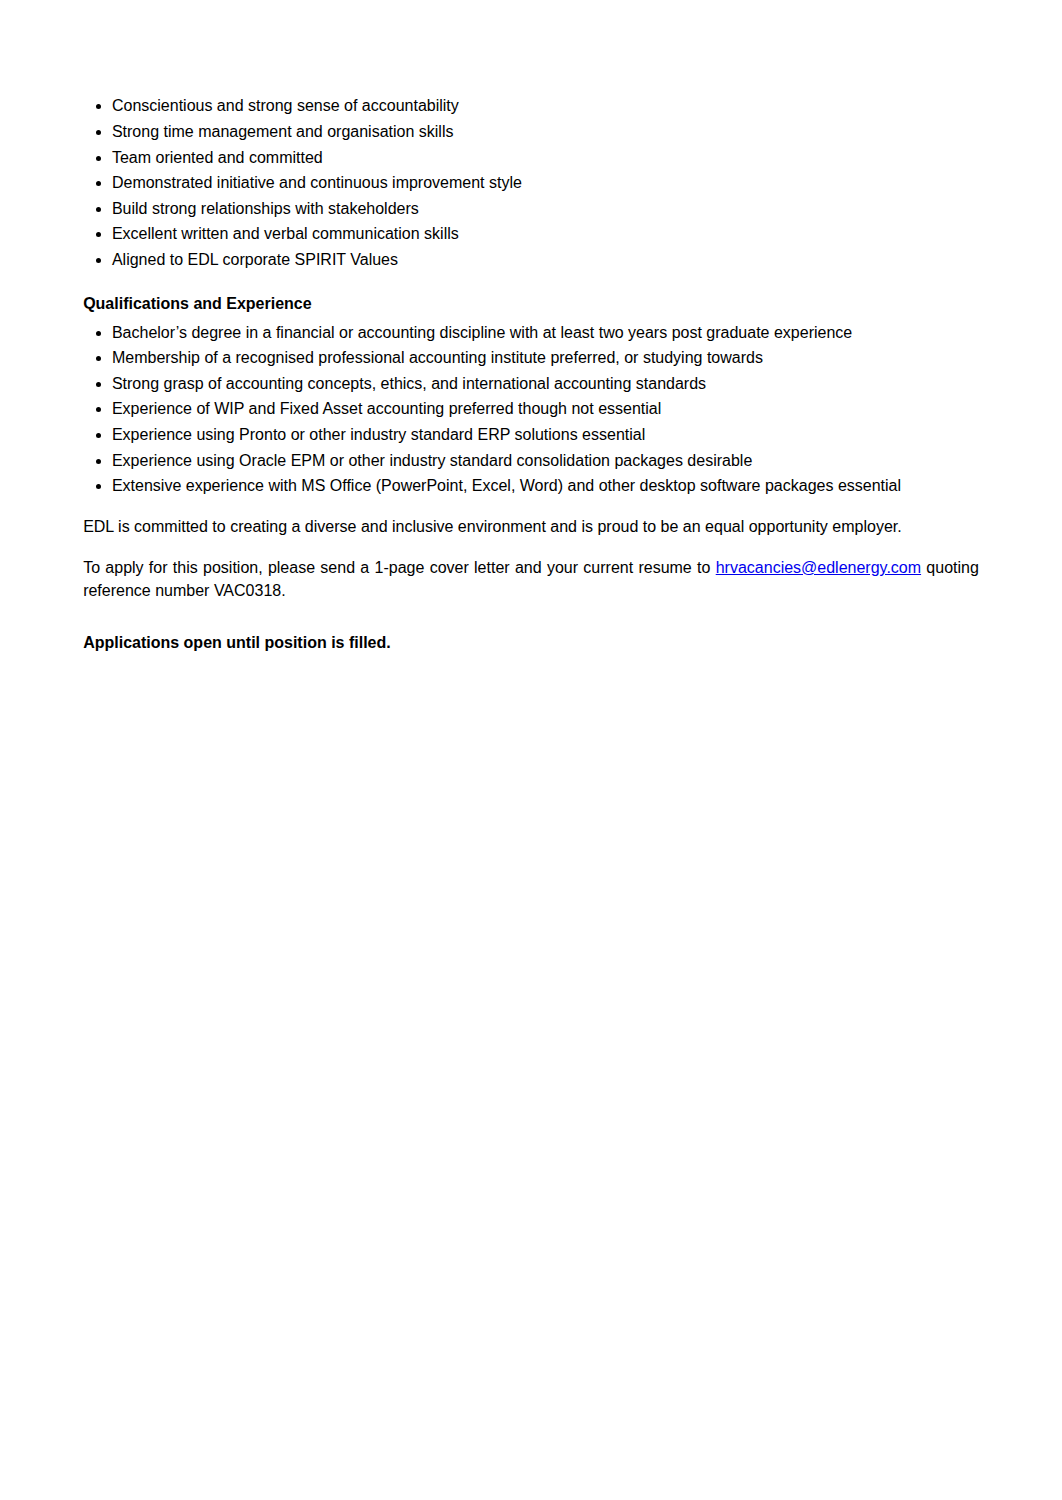Conscientious and strong sense of accountability
Strong time management and organisation skills
Team oriented and committed
Demonstrated initiative and continuous improvement style
Build strong relationships with stakeholders
Excellent written and verbal communication skills
Aligned to EDL corporate SPIRIT Values
Qualifications and Experience
Bachelor’s degree in a financial or accounting discipline with at least two years post graduate experience
Membership of a recognised professional accounting institute preferred, or studying towards
Strong grasp of accounting concepts, ethics, and international accounting standards
Experience of WIP and Fixed Asset accounting preferred though not essential
Experience using Pronto or other industry standard ERP solutions essential
Experience using Oracle EPM or other industry standard consolidation packages desirable
Extensive experience with MS Office (PowerPoint, Excel, Word) and other desktop software packages essential
EDL is committed to creating a diverse and inclusive environment and is proud to be an equal opportunity employer.
To apply for this position, please send a 1-page cover letter and your current resume to hrvacancies@edlenergy.com quoting reference number VAC0318.
Applications open until position is filled.